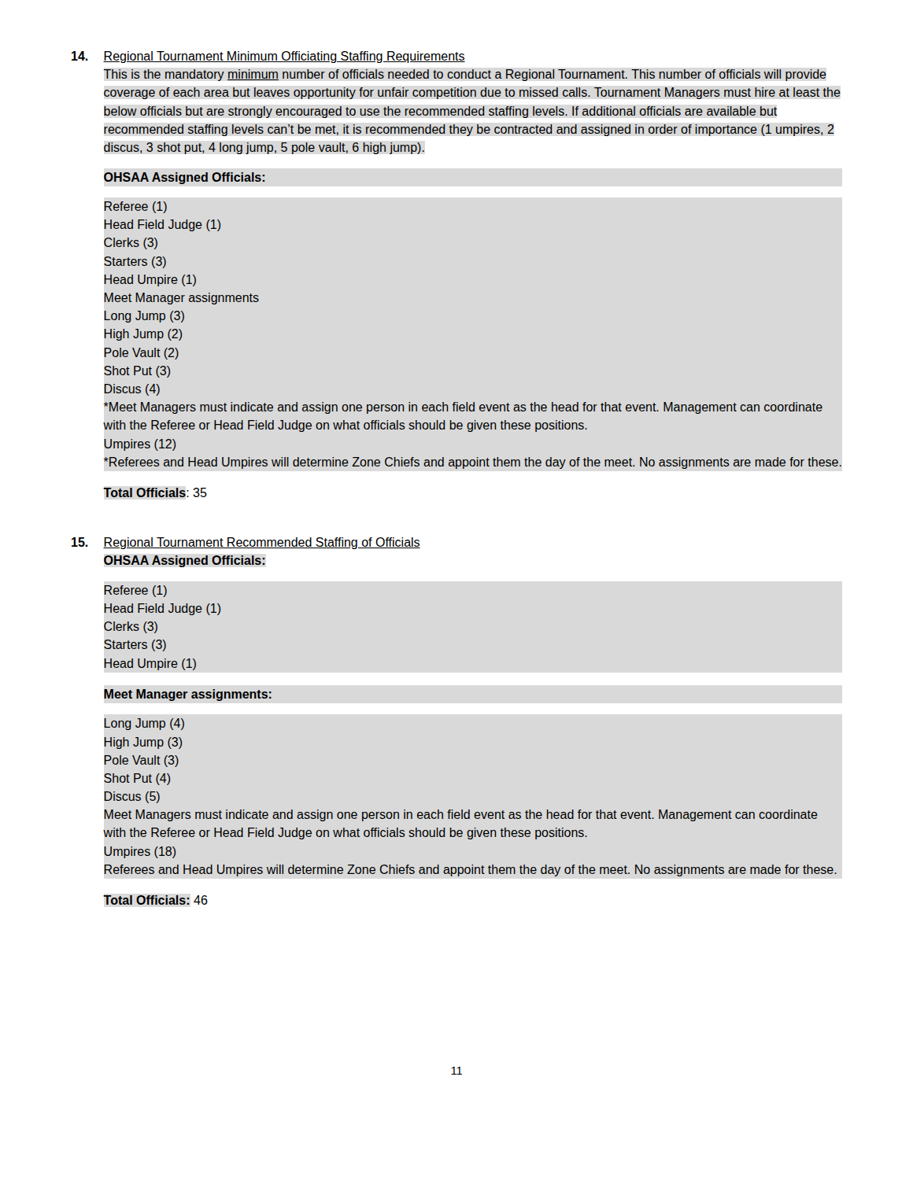14.
Regional Tournament Minimum Officiating Staffing Requirements
This is the mandatory minimum number of officials needed to conduct a Regional Tournament. This number of officials will provide coverage of each area but leaves opportunity for unfair competition due to missed calls. Tournament Managers must hire at least the below officials but are strongly encouraged to use the recommended staffing levels. If additional officials are available but recommended staffing levels can’t be met, it is recommended they be contracted and assigned in order of importance (1 umpires, 2 discus, 3 shot put, 4 long jump, 5 pole vault, 6 high jump).
OHSAA Assigned Officials:
Referee (1)
Head Field Judge (1)
Clerks (3)
Starters (3)
Head Umpire (1)
Meet Manager assignments
Long Jump (3)
High Jump (2)
Pole Vault (2)
Shot Put (3)
Discus (4)
*Meet Managers must indicate and assign one person in each field event as the head for that event. Management can coordinate with the Referee or Head Field Judge on what officials should be given these positions.
Umpires (12)
*Referees and Head Umpires will determine Zone Chiefs and appoint them the day of the meet. No assignments are made for these.
Total Officials: 35
15.
Regional Tournament Recommended Staffing of Officials
OHSAA Assigned Officials:
Referee (1)
Head Field Judge (1)
Clerks (3)
Starters (3)
Head Umpire (1)
Meet Manager assignments:
Long Jump (4)
High Jump (3)
Pole Vault (3)
Shot Put (4)
Discus (5)
Meet Managers must indicate and assign one person in each field event as the head for that event. Management can coordinate with the Referee or Head Field Judge on what officials should be given these positions.
Umpires (18)
Referees and Head Umpires will determine Zone Chiefs and appoint them the day of the meet. No assignments are made for these.
Total Officials: 46
11